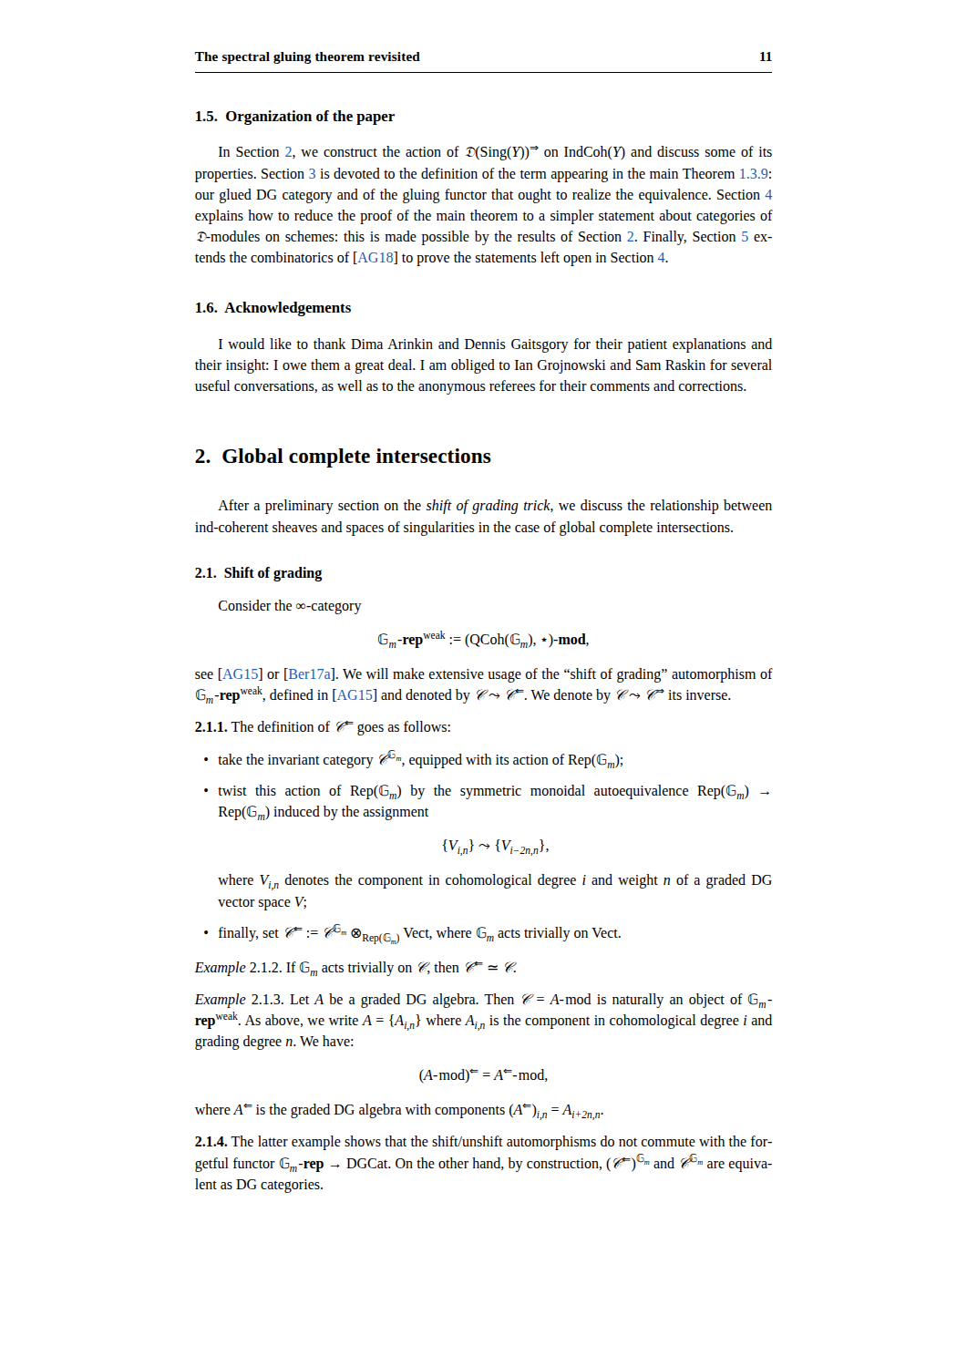The spectral gluing theorem revisited 11
1.5. Organization of the paper
In Section 2, we construct the action of 𝔇(Sing(Y))⇒ on IndCoh(Y) and discuss some of its properties. Section 3 is devoted to the definition of the term appearing in the main Theorem 1.3.9: our glued DG category and of the gluing functor that ought to realize the equivalence. Section 4 explains how to reduce the proof of the main theorem to a simpler statement about categories of 𝔇-modules on schemes: this is made possible by the results of Section 2. Finally, Section 5 extends the combinatorics of [AG18] to prove the statements left open in Section 4.
1.6. Acknowledgements
I would like to thank Dima Arinkin and Dennis Gaitsgory for their patient explanations and their insight: I owe them a great deal. I am obliged to Ian Grojnowski and Sam Raskin for several useful conversations, as well as to the anonymous referees for their comments and corrections.
2. Global complete intersections
After a preliminary section on the shift of grading trick, we discuss the relationship between ind-coherent sheaves and spaces of singularities in the case of global complete intersections.
2.1. Shift of grading
Consider the ∞-category
𝔾m -repweak := (QCoh(𝔾m), ⋆)-mod,
see [AG15] or [Ber17a]. We will make extensive usage of the “shift of grading” automorphism of 𝔾m -repweak, defined in [AG15] and denoted by 𝒞 ⤳ 𝒞⇐. We denote by 𝒞 ⤳ 𝒞⇒ its inverse.
2.1.1. The definition of 𝒞⇐ goes as follows:
take the invariant category 𝒞𝔾m, equipped with its action of Rep(𝔾m);
twist this action of Rep(𝔾m) by the symmetric monoidal autoequivalence Rep(𝔾m) → Rep(𝔾m) induced by the assignment
{Vi,n} ⤳ {Vi−2n,n},
where Vi,n denotes the component in cohomological degree i and weight n of a graded DG vector space V;
finally, set 𝒞⇐ := 𝒞𝔾m ⊗Rep(𝔾m) Vect, where 𝔾m acts trivially on Vect.
Example 2.1.2. If 𝔾m acts trivially on 𝒞, then 𝒞⇐ ≃ 𝒞.
Example 2.1.3. Let A be a graded DG algebra. Then 𝒞 = A- mod is naturally an object of 𝔾m -repweak. As above, we write A = {Ai,n} where Ai,n is the component in cohomological degree i and grading degree n. We have:
(A- mod)⇐ = A⇐- mod,
where A⇐ is the graded DG algebra with components (A⇐)i,n = Ai+2n,n.
2.1.4. The latter example shows that the shift/unshift automorphisms do not commute with the forgetful functor 𝔾m -rep → DGCat. On the other hand, by construction, (𝒞⇐)𝔾m and 𝒞𝔾m are equivalent as DG categories.